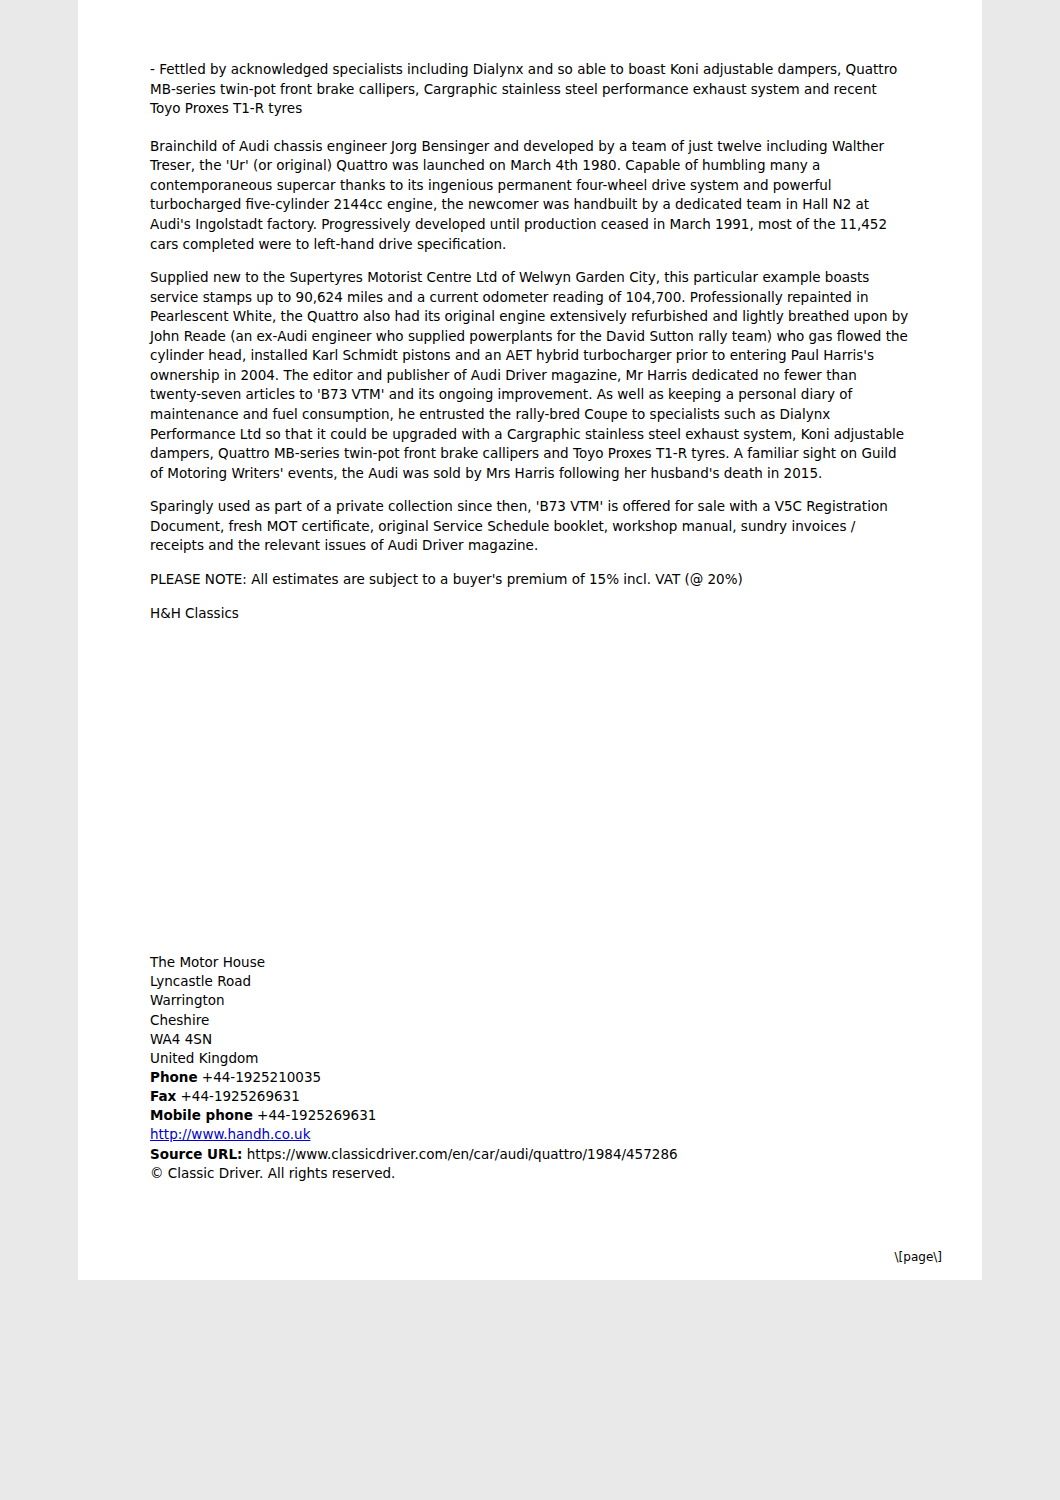- Fettled by acknowledged specialists including Dialynx and so able to boast Koni adjustable dampers, Quattro MB-series twin-pot front brake callipers, Cargraphic stainless steel performance exhaust system and recent Toyo Proxes T1-R tyres
Brainchild of Audi chassis engineer Jorg Bensinger and developed by a team of just twelve including Walther Treser, the 'Ur' (or original) Quattro was launched on March 4th 1980. Capable of humbling many a contemporaneous supercar thanks to its ingenious permanent four-wheel drive system and powerful turbocharged five-cylinder 2144cc engine, the newcomer was handbuilt by a dedicated team in Hall N2 at Audi's Ingolstadt factory. Progressively developed until production ceased in March 1991, most of the 11,452 cars completed were to left-hand drive specification.
Supplied new to the Supertyres Motorist Centre Ltd of Welwyn Garden City, this particular example boasts service stamps up to 90,624 miles and a current odometer reading of 104,700. Professionally repainted in Pearlescent White, the Quattro also had its original engine extensively refurbished and lightly breathed upon by John Reade (an ex-Audi engineer who supplied powerplants for the David Sutton rally team) who gas flowed the cylinder head, installed Karl Schmidt pistons and an AET hybrid turbocharger prior to entering Paul Harris's ownership in 2004. The editor and publisher of Audi Driver magazine, Mr Harris dedicated no fewer than twenty-seven articles to 'B73 VTM' and its ongoing improvement. As well as keeping a personal diary of maintenance and fuel consumption, he entrusted the rally-bred Coupe to specialists such as Dialynx Performance Ltd so that it could be upgraded with a Cargraphic stainless steel exhaust system, Koni adjustable dampers, Quattro MB-series twin-pot front brake callipers and Toyo Proxes T1-R tyres. A familiar sight on Guild of Motoring Writers' events, the Audi was sold by Mrs Harris following her husband's death in 2015.
Sparingly used as part of a private collection since then, 'B73 VTM' is offered for sale with a V5C Registration Document, fresh MOT certificate, original Service Schedule booklet, workshop manual, sundry invoices / receipts and the relevant issues of Audi Driver magazine.
PLEASE NOTE: All estimates are subject to a buyer's premium of 15% incl. VAT (@ 20%)
H&H Classics
The Motor House
Lyncastle Road
Warrington
Cheshire
WA4 4SN
United Kingdom
Phone +44-1925210035
Fax +44-1925269631
Mobile phone +44-1925269631
http://www.handh.co.uk
Source URL: https://www.classicdriver.com/en/car/audi/quattro/1984/457286
© Classic Driver. All rights reserved.
\[page\]